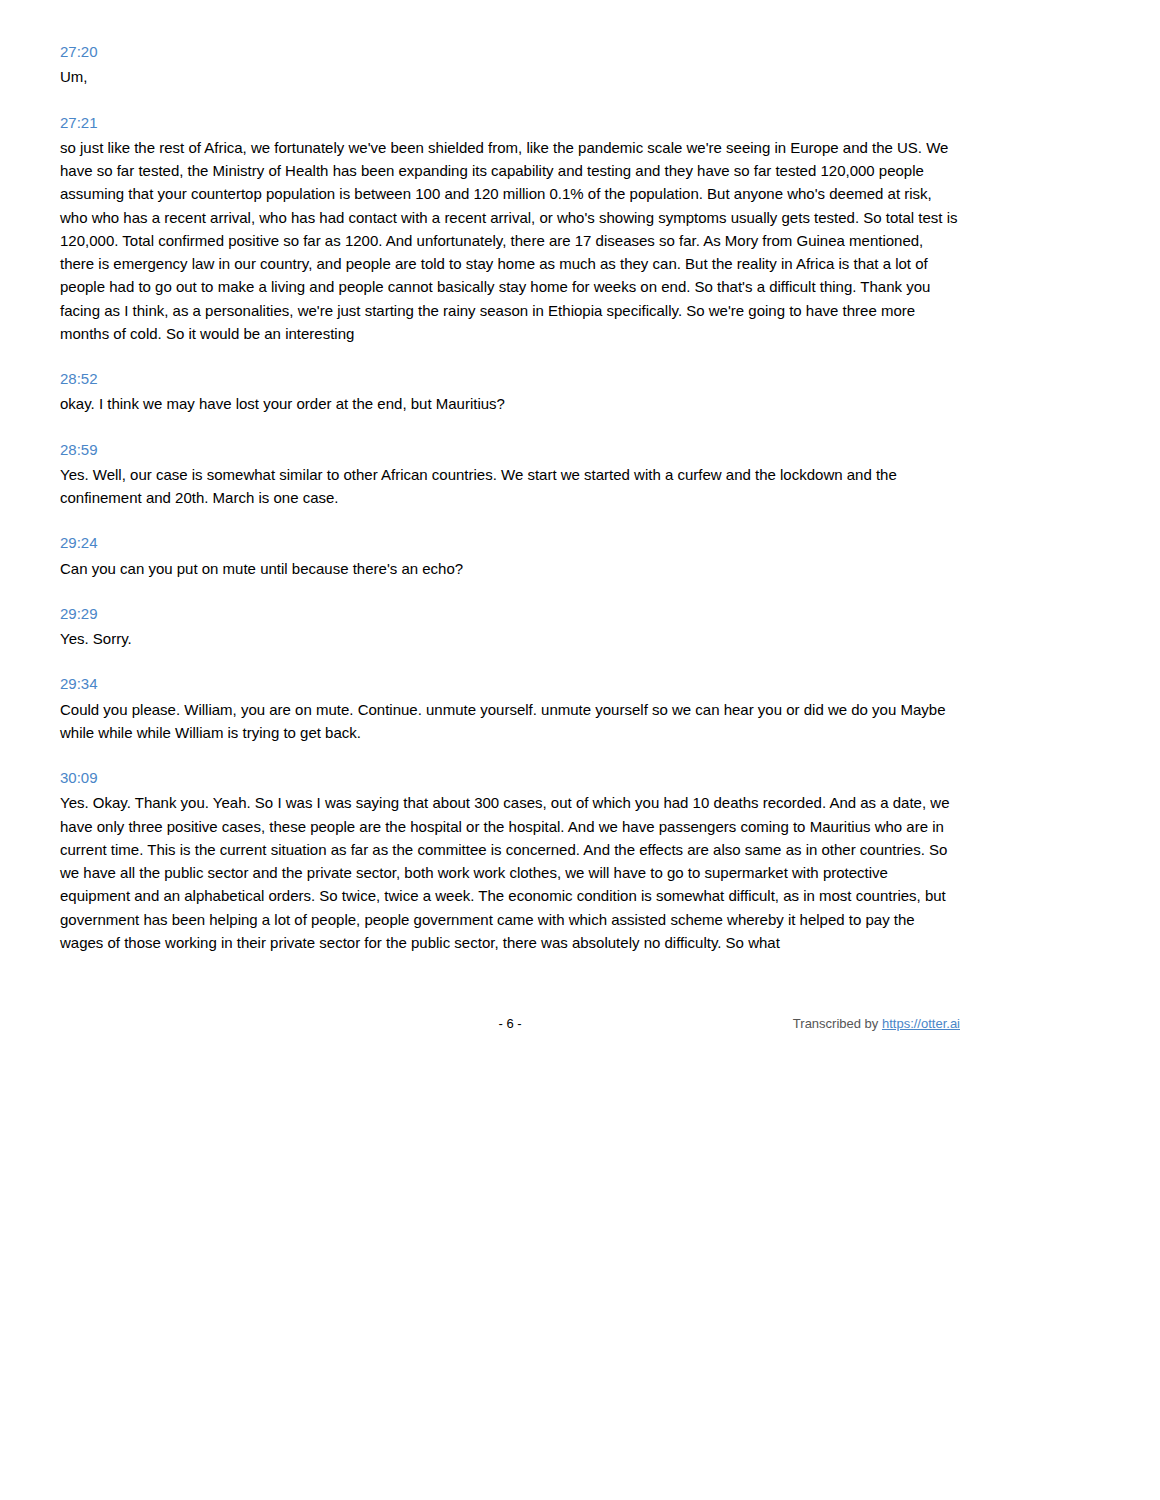27:20
Um,
27:21
so just like the rest of Africa, we fortunately we've been shielded from, like the pandemic scale we're seeing in Europe and the US. We have so far tested, the Ministry of Health has been expanding its capability and testing and they have so far tested 120,000 people assuming that your countertop population is between 100 and 120 million 0.1% of the population. But anyone who's deemed at risk, who who has a recent arrival, who has had contact with a recent arrival, or who's showing symptoms usually gets tested. So total test is 120,000. Total confirmed positive so far as 1200. And unfortunately, there are 17 diseases so far. As Mory from Guinea mentioned, there is emergency law in our country, and people are told to stay home as much as they can. But the reality in Africa is that a lot of people had to go out to make a living and people cannot basically stay home for weeks on end. So that's a difficult thing. Thank you facing as I think, as a personalities, we're just starting the rainy season in Ethiopia specifically. So we're going to have three more months of cold. So it would be an interesting
28:52
okay. I think we may have lost your order at the end, but Mauritius?
28:59
Yes. Well, our case is somewhat similar to other African countries. We start we started with a curfew and the lockdown and the confinement and 20th. March is one case.
29:24
Can you can you put on mute until because there's an echo?
29:29
Yes. Sorry.
29:34
Could you please. William, you are on mute. Continue. unmute yourself. unmute yourself so we can hear you or did we do you Maybe while while while William is trying to get back.
30:09
Yes. Okay. Thank you. Yeah. So I was I was saying that about 300 cases, out of which you had 10 deaths recorded. And as a date, we have only three positive cases, these people are the hospital or the hospital. And we have passengers coming to Mauritius who are in current time. This is the current situation as far as the committee is concerned. And the effects are also same as in other countries. So we have all the public sector and the private sector, both work work clothes, we will have to go to supermarket with protective equipment and an alphabetical orders. So twice, twice a week. The economic condition is somewhat difficult, as in most countries, but government has been helping a lot of people, people government came with which assisted scheme whereby it helped to pay the wages of those working in their private sector for the public sector, there was absolutely no difficulty. So what
- 6 - Transcribed by https://otter.ai